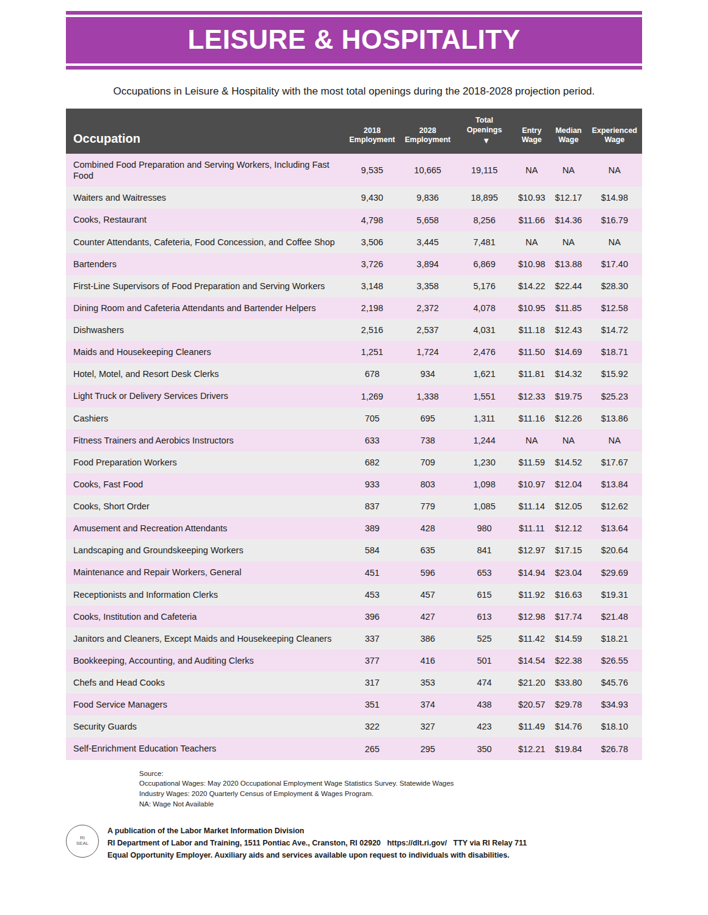LEISURE & HOSPITALITY
Occupations in Leisure & Hospitality with the most total openings during the 2018-2028 projection period.
| Occupation | 2018 Employment | 2028 Employment | Total Openings ▼ | Entry Wage | Median Wage | Experienced Wage |
| --- | --- | --- | --- | --- | --- | --- |
| Combined Food Preparation and Serving Workers, Including Fast Food | 9,535 | 10,665 | 19,115 | NA | NA | NA |
| Waiters and Waitresses | 9,430 | 9,836 | 18,895 | $10.93 | $12.17 | $14.98 |
| Cooks, Restaurant | 4,798 | 5,658 | 8,256 | $11.66 | $14.36 | $16.79 |
| Counter Attendants, Cafeteria, Food Concession, and Coffee Shop | 3,506 | 3,445 | 7,481 | NA | NA | NA |
| Bartenders | 3,726 | 3,894 | 6,869 | $10.98 | $13.88 | $17.40 |
| First-Line Supervisors of Food Preparation and Serving Workers | 3,148 | 3,358 | 5,176 | $14.22 | $22.44 | $28.30 |
| Dining Room and Cafeteria Attendants and Bartender Helpers | 2,198 | 2,372 | 4,078 | $10.95 | $11.85 | $12.58 |
| Dishwashers | 2,516 | 2,537 | 4,031 | $11.18 | $12.43 | $14.72 |
| Maids and Housekeeping Cleaners | 1,251 | 1,724 | 2,476 | $11.50 | $14.69 | $18.71 |
| Hotel, Motel, and Resort Desk Clerks | 678 | 934 | 1,621 | $11.81 | $14.32 | $15.92 |
| Light Truck or Delivery Services Drivers | 1,269 | 1,338 | 1,551 | $12.33 | $19.75 | $25.23 |
| Cashiers | 705 | 695 | 1,311 | $11.16 | $12.26 | $13.86 |
| Fitness Trainers and Aerobics Instructors | 633 | 738 | 1,244 | NA | NA | NA |
| Food Preparation Workers | 682 | 709 | 1,230 | $11.59 | $14.52 | $17.67 |
| Cooks, Fast Food | 933 | 803 | 1,098 | $10.97 | $12.04 | $13.84 |
| Cooks, Short Order | 837 | 779 | 1,085 | $11.14 | $12.05 | $12.62 |
| Amusement and Recreation Attendants | 389 | 428 | 980 | $11.11 | $12.12 | $13.64 |
| Landscaping and Groundskeeping Workers | 584 | 635 | 841 | $12.97 | $17.15 | $20.64 |
| Maintenance and Repair Workers, General | 451 | 596 | 653 | $14.94 | $23.04 | $29.69 |
| Receptionists and Information Clerks | 453 | 457 | 615 | $11.92 | $16.63 | $19.31 |
| Cooks, Institution and Cafeteria | 396 | 427 | 613 | $12.98 | $17.74 | $21.48 |
| Janitors and Cleaners, Except Maids and Housekeeping Cleaners | 337 | 386 | 525 | $11.42 | $14.59 | $18.21 |
| Bookkeeping, Accounting, and Auditing Clerks | 377 | 416 | 501 | $14.54 | $22.38 | $26.55 |
| Chefs and Head Cooks | 317 | 353 | 474 | $21.20 | $33.80 | $45.76 |
| Food Service Managers | 351 | 374 | 438 | $20.57 | $29.78 | $34.93 |
| Security Guards | 322 | 327 | 423 | $11.49 | $14.76 | $18.10 |
| Self-Enrichment Education Teachers | 265 | 295 | 350 | $12.21 | $19.84 | $26.78 |
Source:
Occupational Wages: May 2020 Occupational Employment Wage Statistics Survey. Statewide Wages
Industry Wages: 2020 Quarterly Census of Employment & Wages Program.
NA: Wage Not Available
RI
SEAL
A publication of the Labor Market Information Division
RI Department of Labor and Training, 1511 Pontiac Ave., Cranston, RI 02920 https://dlt.ri.gov/ TTY via RI Relay 711
Equal Opportunity Employer. Auxiliary aids and services available upon request to individuals with disabilities.